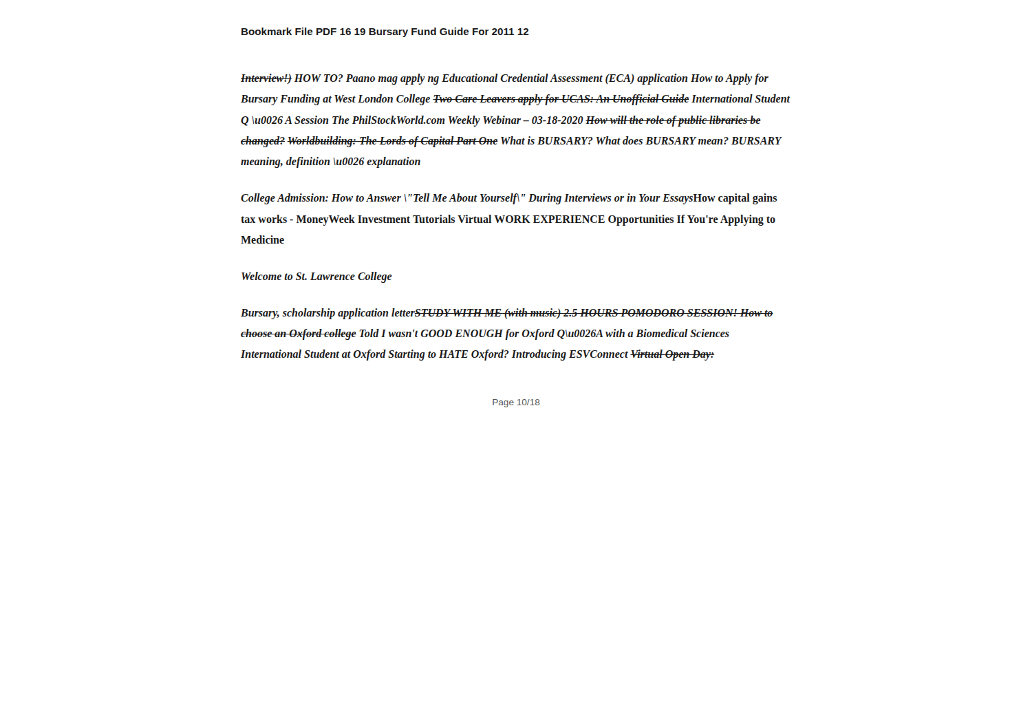Bookmark File PDF 16 19 Bursary Fund Guide For 2011 12
Interview!) HOW TO? Paano mag apply ng Educational Credential Assessment (ECA) application How to Apply for Bursary Funding at West London College Two Care Leavers apply for UCAS: An Unofficial Guide International Student Q \u0026 A Session The PhilStockWorld.com Weekly Webinar – 03-18-2020 How will the role of public libraries be changed? Worldbuilding: The Lords of Capital Part One What is BURSARY? What does BURSARY mean? BURSARY meaning, definition \u0026 explanation
College Admission: How to Answer \"Tell Me About Yourself\" During Interviews or in Your EssaysHow capital gains tax works - MoneyWeek Investment Tutorials Virtual WORK EXPERIENCE Opportunities If You're Applying to Medicine
Welcome to St. Lawrence College
Bursary, scholarship application letterSTUDY WITH ME (with music) 2.5 HOURS POMODORO SESSION! How to choose an Oxford college Told I wasn't GOOD ENOUGH for Oxford Q\u0026A with a Biomedical Sciences International Student at Oxford Starting to HATE Oxford? Introducing ESVConnect Virtual Open Day:
Page 10/18